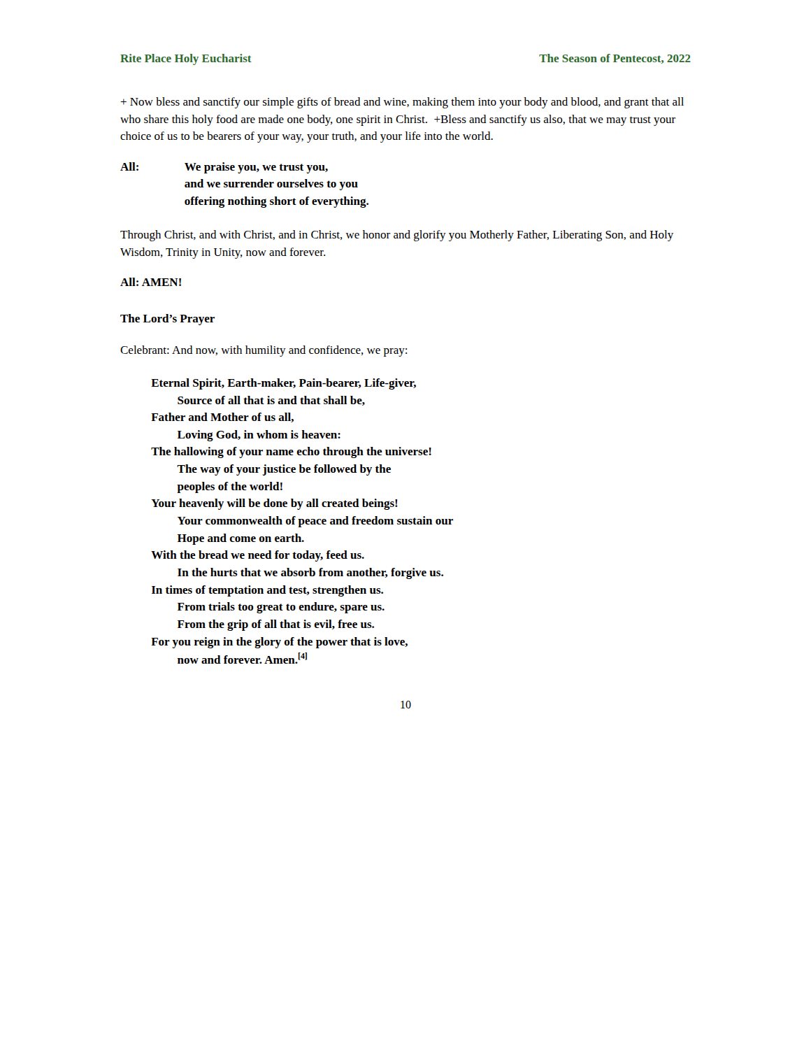Rite Place Holy Eucharist The Season of Pentecost, 2022
+ Now bless and sanctify our simple gifts of bread and wine, making them into your body and blood, and grant that all who share this holy food are made one body, one spirit in Christ. +Bless and sanctify us also, that we may trust your choice of us to be bearers of your way, your truth, and your life into the world.
All:
We praise you, we trust you,
and we surrender ourselves to you
offering nothing short of everything.
Through Christ, and with Christ, and in Christ, we honor and glorify you Motherly Father, Liberating Son, and Holy Wisdom, Trinity in Unity, now and forever.
All: AMEN!
The Lord’s Prayer
Celebrant: And now, with humility and confidence, we pray:
Eternal Spirit, Earth-maker, Pain-bearer, Life-giver,
Source of all that is and that shall be,
Father and Mother of us all,
Loving God, in whom is heaven:
The hallowing of your name echo through the universe!
The way of your justice be followed by the
peoples of the world!
Your heavenly will be done by all created beings!
Your commonwealth of peace and freedom sustain our
Hope and come on earth.
With the bread we need for today, feed us.
In the hurts that we absorb from another, forgive us.
In times of temptation and test, strengthen us.
From trials too great to endure, spare us.
From the grip of all that is evil, free us.
For you reign in the glory of the power that is love,
now and forever. Amen.[4]
10